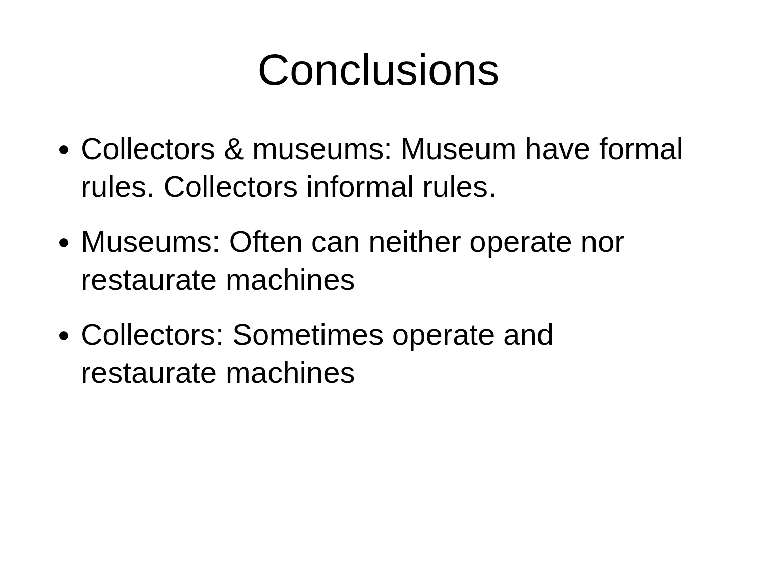Conclusions
Collectors & museums: Museum have formal rules. Collectors informal rules.
Museums: Often can neither operate nor restaurate machines
Collectors: Sometimes operate and restaurate machines